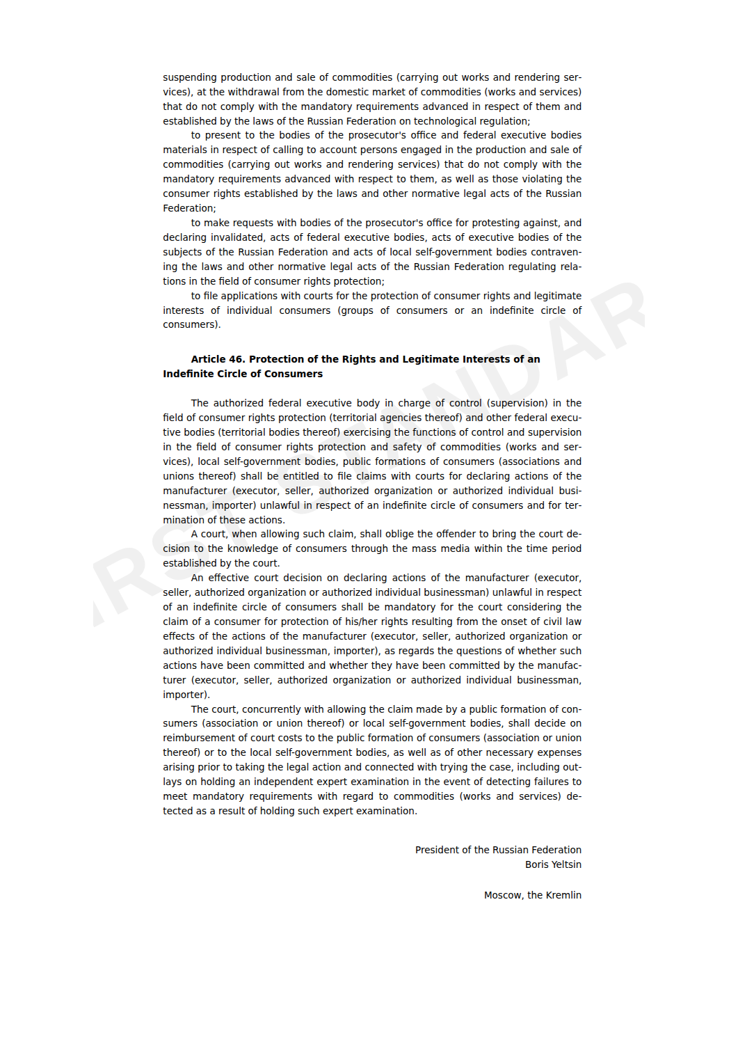FIRST STANDARD
suspending production and sale of commodities (carrying out works and rendering services), at the withdrawal from the domestic market of commodities (works and services) that do not comply with the mandatory requirements advanced in respect of them and established by the laws of the Russian Federation on technological regulation;
to present to the bodies of the prosecutor's office and federal executive bodies materials in respect of calling to account persons engaged in the production and sale of commodities (carrying out works and rendering services) that do not comply with the mandatory requirements advanced with respect to them, as well as those violating the consumer rights established by the laws and other normative legal acts of the Russian Federation;
to make requests with bodies of the prosecutor's office for protesting against, and declaring invalidated, acts of federal executive bodies, acts of executive bodies of the subjects of the Russian Federation and acts of local self-government bodies contravening the laws and other normative legal acts of the Russian Federation regulating relations in the field of consumer rights protection;
to file applications with courts for the protection of consumer rights and legitimate interests of individual consumers (groups of consumers or an indefinite circle of consumers).
Article 46. Protection of the Rights and Legitimate Interests of an Indefinite Circle of Consumers
The authorized federal executive body in charge of control (supervision) in the field of consumer rights protection (territorial agencies thereof) and other federal executive bodies (territorial bodies thereof) exercising the functions of control and supervision in the field of consumer rights protection and safety of commodities (works and services), local self-government bodies, public formations of consumers (associations and unions thereof) shall be entitled to file claims with courts for declaring actions of the manufacturer (executor, seller, authorized organization or authorized individual businessman, importer) unlawful in respect of an indefinite circle of consumers and for termination of these actions.
A court, when allowing such claim, shall oblige the offender to bring the court decision to the knowledge of consumers through the mass media within the time period established by the court.
An effective court decision on declaring actions of the manufacturer (executor, seller, authorized organization or authorized individual businessman) unlawful in respect of an indefinite circle of consumers shall be mandatory for the court considering the claim of a consumer for protection of his/her rights resulting from the onset of civil law effects of the actions of the manufacturer (executor, seller, authorized organization or authorized individual businessman, importer), as regards the questions of whether such actions have been committed and whether they have been committed by the manufacturer (executor, seller, authorized organization or authorized individual businessman, importer).
The court, concurrently with allowing the claim made by a public formation of consumers (association or union thereof) or local self-government bodies, shall decide on reimbursement of court costs to the public formation of consumers (association or union thereof) or to the local self-government bodies, as well as of other necessary expenses arising prior to taking the legal action and connected with trying the case, including outlays on holding an independent expert examination in the event of detecting failures to meet mandatory requirements with regard to commodities (works and services) detected as a result of holding such expert examination.
President of the Russian Federation Boris Yeltsin
Moscow, the Kremlin